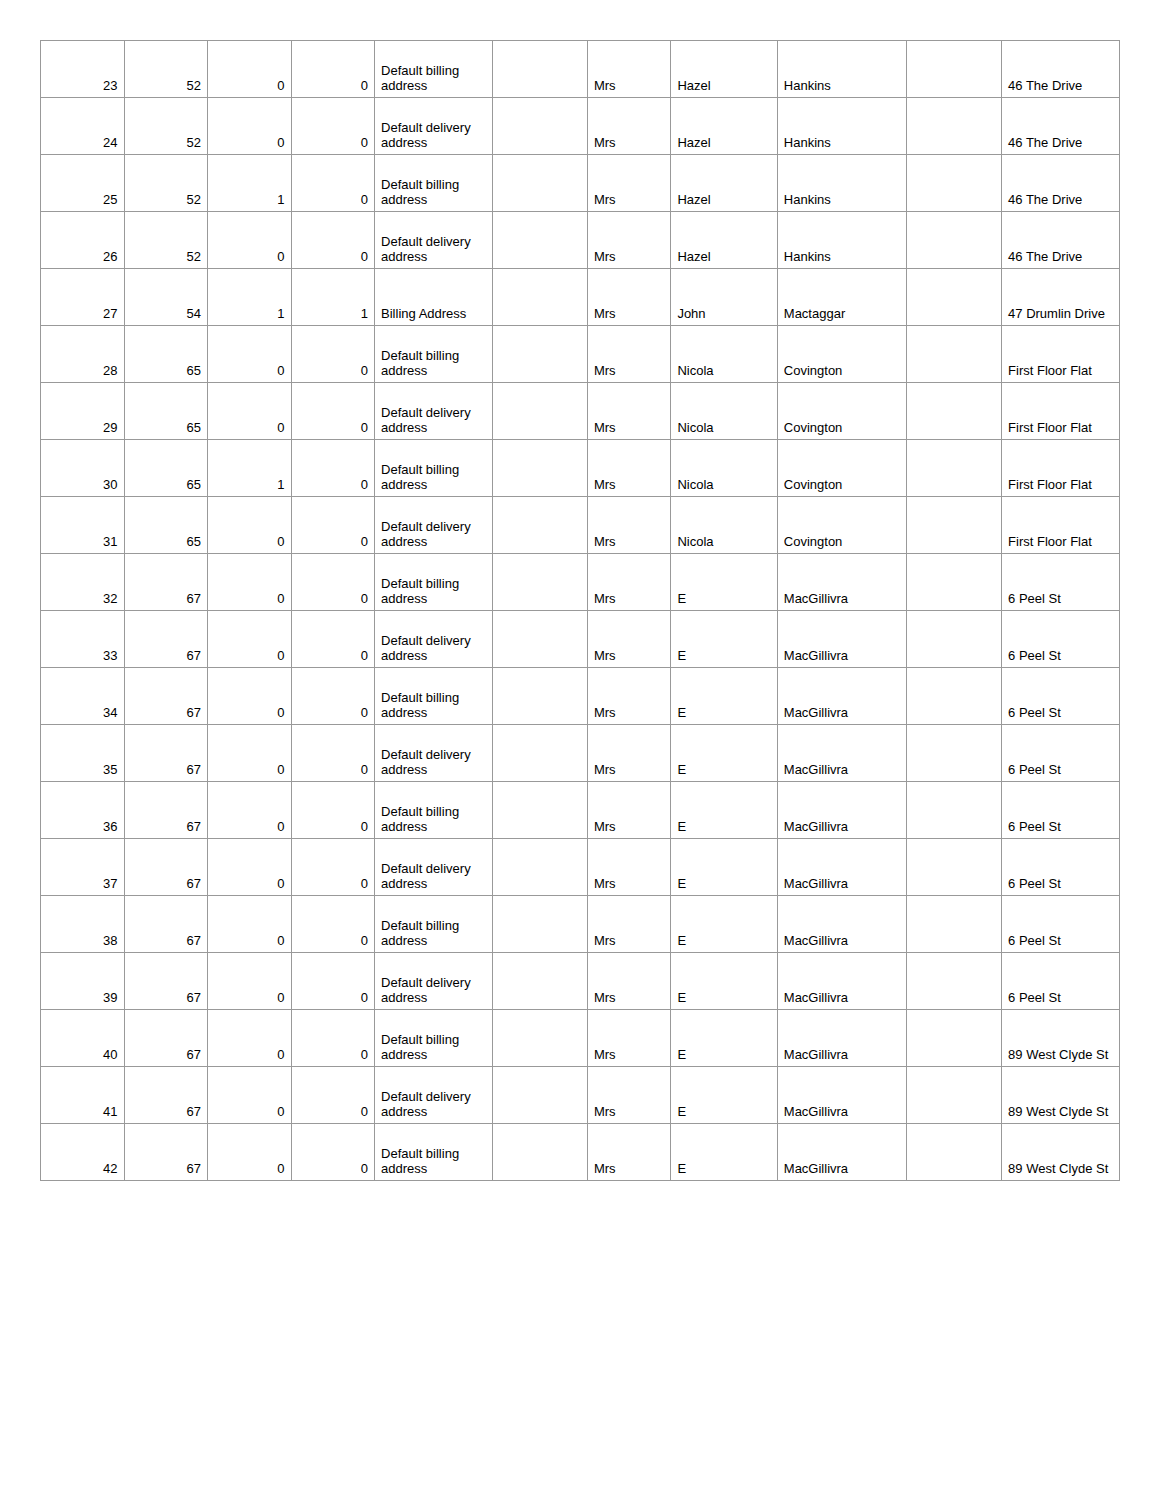| 23 | 52 | 0 | 0 | Default billing address | | Mrs | Hazel | Hankins | | 46 The Drive |
| 24 | 52 | 0 | 0 | Default delivery address | | Mrs | Hazel | Hankins | | 46 The Drive |
| 25 | 52 | 1 | 0 | Default billing address | | Mrs | Hazel | Hankins | | 46 The Drive |
| 26 | 52 | 0 | 0 | Default delivery address | | Mrs | Hazel | Hankins | | 46 The Drive |
| 27 | 54 | 1 | 1 | Billing Address | | Mrs | John | Mactaggar | | 47 Drumlin Drive |
| 28 | 65 | 0 | 0 | Default billing address | | Mrs | Nicola | Covington | | First Floor Flat |
| 29 | 65 | 0 | 0 | Default delivery address | | Mrs | Nicola | Covington | | First Floor Flat |
| 30 | 65 | 1 | 0 | Default billing address | | Mrs | Nicola | Covington | | First Floor Flat |
| 31 | 65 | 0 | 0 | Default delivery address | | Mrs | Nicola | Covington | | First Floor Flat |
| 32 | 67 | 0 | 0 | Default billing address | | Mrs | E | MacGillivra | | 6 Peel St |
| 33 | 67 | 0 | 0 | Default delivery address | | Mrs | E | MacGillivra | | 6 Peel St |
| 34 | 67 | 0 | 0 | Default billing address | | Mrs | E | MacGillivra | | 6 Peel St |
| 35 | 67 | 0 | 0 | Default delivery address | | Mrs | E | MacGillivra | | 6 Peel St |
| 36 | 67 | 0 | 0 | Default billing address | | Mrs | E | MacGillivra | | 6 Peel St |
| 37 | 67 | 0 | 0 | Default delivery address | | Mrs | E | MacGillivra | | 6 Peel St |
| 38 | 67 | 0 | 0 | Default billing address | | Mrs | E | MacGillivra | | 6 Peel St |
| 39 | 67 | 0 | 0 | Default delivery address | | Mrs | E | MacGillivra | | 6 Peel St |
| 40 | 67 | 0 | 0 | Default billing address | | Mrs | E | MacGillivra | | 89 West Clyde St |
| 41 | 67 | 0 | 0 | Default delivery address | | Mrs | E | MacGillivra | | 89 West Clyde St |
| 42 | 67 | 0 | 0 | Default billing address | | Mrs | E | MacGillivra | | 89 West Clyde St |